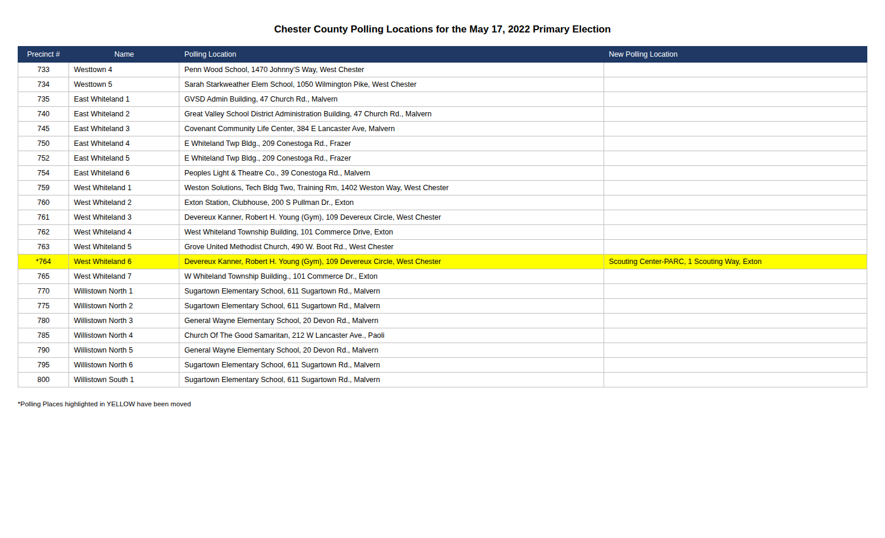Chester County Polling Locations for the May 17, 2022 Primary Election
| Precinct # | Name | Polling Location | New Polling Location |
| --- | --- | --- | --- |
| 733 | Westtown 4 | Penn Wood School, 1470 Johnny'S Way, West Chester | |
| 734 | Westtown 5 | Sarah Starkweather Elem School, 1050 Wilmington Pike, West Chester | |
| 735 | East Whiteland 1 | GVSD Admin Building, 47 Church Rd., Malvern | |
| 740 | East Whiteland 2 | Great Valley School District Administration Building, 47 Church Rd., Malvern | |
| 745 | East Whiteland 3 | Covenant Community Life Center, 384 E Lancaster Ave, Malvern | |
| 750 | East Whiteland 4 | E Whiteland Twp Bldg., 209 Conestoga Rd., Frazer | |
| 752 | East Whiteland 5 | E Whiteland Twp Bldg., 209 Conestoga Rd., Frazer | |
| 754 | East Whiteland 6 | Peoples Light & Theatre Co., 39 Conestoga Rd., Malvern | |
| 759 | West Whiteland 1 | Weston Solutions, Tech Bldg Two, Training Rm, 1402 Weston Way, West Chester | |
| 760 | West Whiteland 2 | Exton Station, Clubhouse, 200 S Pullman Dr., Exton | |
| 761 | West Whiteland 3 | Devereux Kanner, Robert H. Young (Gym), 109 Devereux Circle, West Chester | |
| 762 | West Whiteland 4 | West Whiteland Township Building, 101 Commerce Drive, Exton | |
| 763 | West Whiteland 5 | Grove United Methodist Church, 490 W. Boot Rd., West Chester | |
| *764 | West Whiteland 6 | Devereux Kanner, Robert H. Young (Gym), 109 Devereux Circle, West Chester | Scouting Center-PARC, 1 Scouting Way, Exton |
| 765 | West Whiteland 7 | W Whiteland Township Building., 101 Commerce Dr., Exton | |
| 770 | Willistown North 1 | Sugartown Elementary School, 611 Sugartown Rd., Malvern | |
| 775 | Willistown North 2 | Sugartown Elementary School, 611 Sugartown Rd., Malvern | |
| 780 | Willistown North 3 | General Wayne Elementary School, 20 Devon Rd., Malvern | |
| 785 | Willistown North 4 | Church Of The Good Samaritan, 212 W Lancaster Ave., Paoli | |
| 790 | Willistown North 5 | General Wayne Elementary School, 20 Devon Rd., Malvern | |
| 795 | Willistown North 6 | Sugartown Elementary School, 611 Sugartown Rd., Malvern | |
| 800 | Willistown South 1 | Sugartown Elementary School, 611 Sugartown Rd., Malvern | |
*Polling Places highlighted in YELLOW have been moved